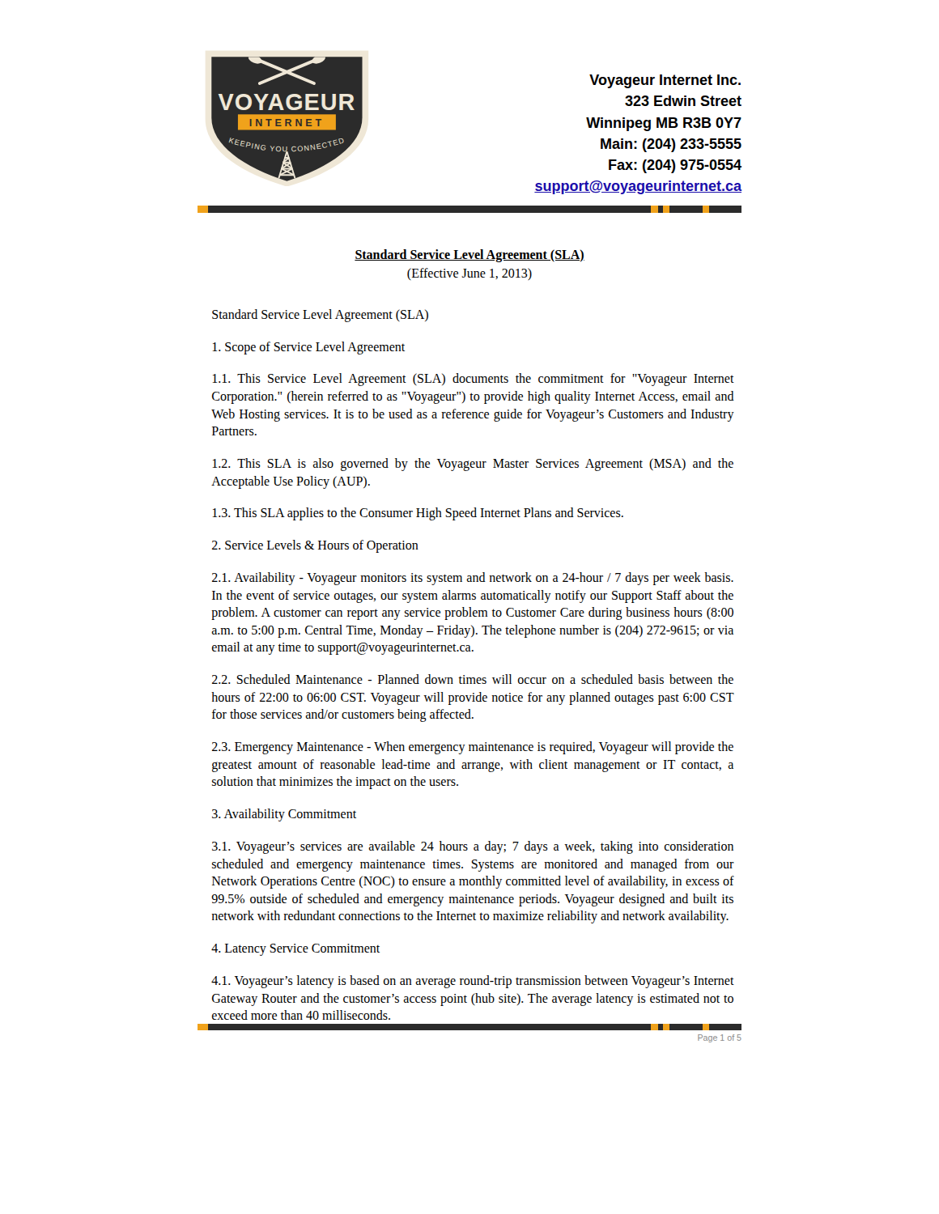VOYAGEUR INTERNET KEEPING YOU CONNECTED
Voyageur Internet Inc.
323 Edwin Street
Winnipeg MB R3B 0Y7
Main: (204) 233-5555
Fax: (204) 975-0554
support@voyageurinternet.ca
Standard Service Level Agreement (SLA)
(Effective June 1, 2013)
Standard Service Level Agreement (SLA)
1. Scope of Service Level Agreement
1.1. This Service Level Agreement (SLA) documents the commitment for "Voyageur Internet Corporation." (herein referred to as "Voyageur") to provide high quality Internet Access, email and Web Hosting services. It is to be used as a reference guide for Voyageur’s Customers and Industry Partners.
1.2. This SLA is also governed by the Voyageur Master Services Agreement (MSA) and the Acceptable Use Policy (AUP).
1.3. This SLA applies to the Consumer High Speed Internet Plans and Services.
2. Service Levels & Hours of Operation
2.1. Availability - Voyageur monitors its system and network on a 24-hour / 7 days per week basis. In the event of service outages, our system alarms automatically notify our Support Staff about the problem. A customer can report any service problem to Customer Care during business hours (8:00 a.m. to 5:00 p.m. Central Time, Monday – Friday). The telephone number is (204) 272-9615; or via email at any time to support@voyageurinternet.ca.
2.2. Scheduled Maintenance - Planned down times will occur on a scheduled basis between the hours of 22:00 to 06:00 CST. Voyageur will provide notice for any planned outages past 6:00 CST for those services and/or customers being affected.
2.3. Emergency Maintenance - When emergency maintenance is required, Voyageur will provide the greatest amount of reasonable lead-time and arrange, with client management or IT contact, a solution that minimizes the impact on the users.
3. Availability Commitment
3.1. Voyageur’s services are available 24 hours a day; 7 days a week, taking into consideration scheduled and emergency maintenance times. Systems are monitored and managed from our Network Operations Centre (NOC) to ensure a monthly committed level of availability, in excess of 99.5% outside of scheduled and emergency maintenance periods. Voyageur designed and built its network with redundant connections to the Internet to maximize reliability and network availability.
4. Latency Service Commitment
4.1. Voyageur’s latency is based on an average round-trip transmission between Voyageur’s Internet Gateway Router and the customer’s access point (hub site). The average latency is estimated not to exceed more than 40 milliseconds.
Page 1 of 5